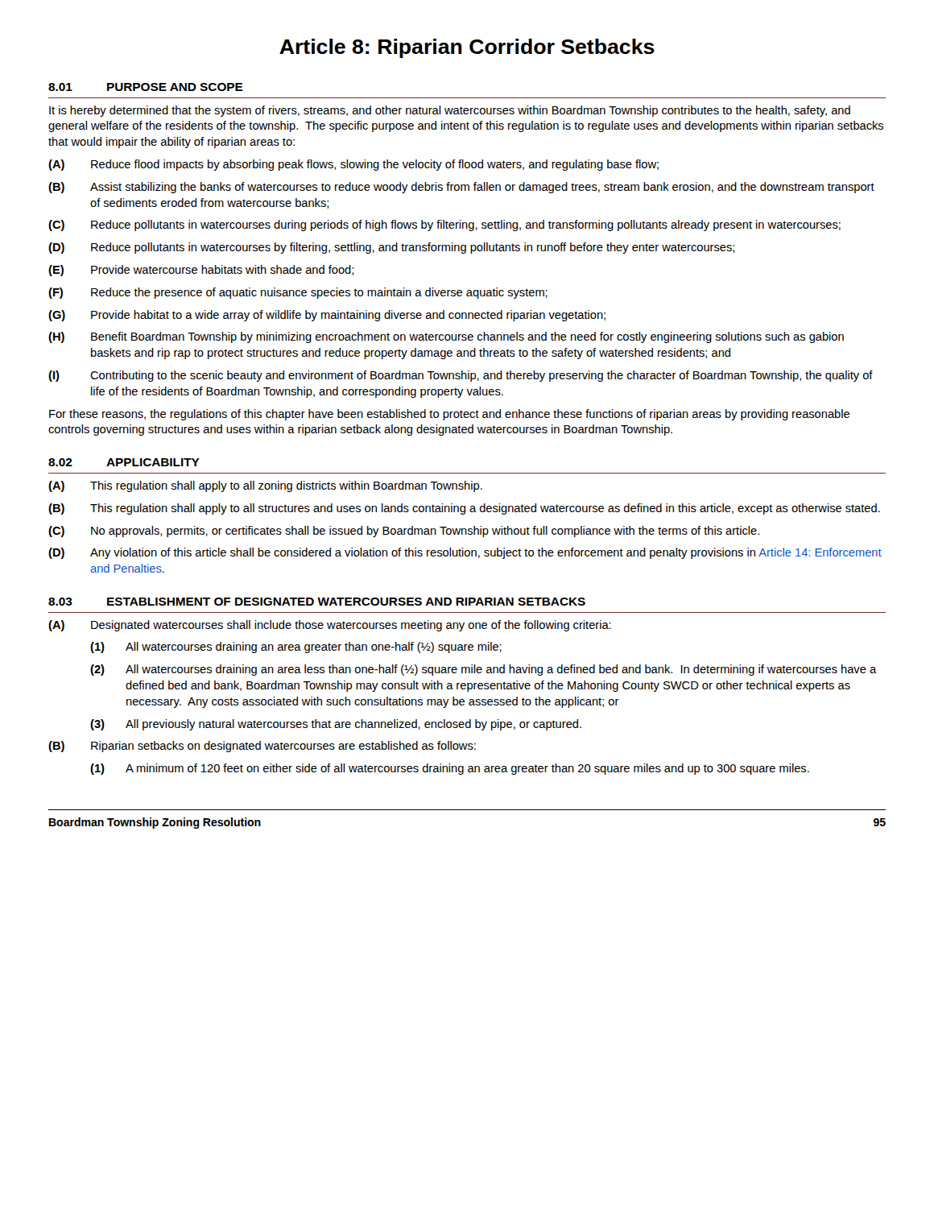Article 8: Riparian Corridor Setbacks
8.01 PURPOSE AND SCOPE
It is hereby determined that the system of rivers, streams, and other natural watercourses within Boardman Township contributes to the health, safety, and general welfare of the residents of the township. The specific purpose and intent of this regulation is to regulate uses and developments within riparian setbacks that would impair the ability of riparian areas to:
(A)
Reduce flood impacts by absorbing peak flows, slowing the velocity of flood waters, and regulating base flow;
(B)
Assist stabilizing the banks of watercourses to reduce woody debris from fallen or damaged trees, stream bank erosion, and the downstream transport of sediments eroded from watercourse banks;
(C)
Reduce pollutants in watercourses during periods of high flows by filtering, settling, and transforming pollutants already present in watercourses;
(D)
Reduce pollutants in watercourses by filtering, settling, and transforming pollutants in runoff before they enter watercourses;
(E)
Provide watercourse habitats with shade and food;
(F)
Reduce the presence of aquatic nuisance species to maintain a diverse aquatic system;
(G)
Provide habitat to a wide array of wildlife by maintaining diverse and connected riparian vegetation;
(H)
Benefit Boardman Township by minimizing encroachment on watercourse channels and the need for costly engineering solutions such as gabion baskets and rip rap to protect structures and reduce property damage and threats to the safety of watershed residents; and
(I)
Contributing to the scenic beauty and environment of Boardman Township, and thereby preserving the character of Boardman Township, the quality of life of the residents of Boardman Township, and corresponding property values.
For these reasons, the regulations of this chapter have been established to protect and enhance these functions of riparian areas by providing reasonable controls governing structures and uses within a riparian setback along designated watercourses in Boardman Township.
8.02 APPLICABILITY
(A)
This regulation shall apply to all zoning districts within Boardman Township.
(B)
This regulation shall apply to all structures and uses on lands containing a designated watercourse as defined in this article, except as otherwise stated.
(C)
No approvals, permits, or certificates shall be issued by Boardman Township without full compliance with the terms of this article.
(D)
Any violation of this article shall be considered a violation of this resolution, subject to the enforcement and penalty provisions in Article 14: Enforcement and Penalties.
8.03 ESTABLISHMENT OF DESIGNATED WATERCOURSES AND RIPARIAN SETBACKS
(A)
Designated watercourses shall include those watercourses meeting any one of the following criteria:
(1)
All watercourses draining an area greater than one-half (½) square mile;
(2)
All watercourses draining an area less than one-half (½) square mile and having a defined bed and bank. In determining if watercourses have a defined bed and bank, Boardman Township may consult with a representative of the Mahoning County SWCD or other technical experts as necessary. Any costs associated with such consultations may be assessed to the applicant; or
(3)
All previously natural watercourses that are channelized, enclosed by pipe, or captured.
(B)
Riparian setbacks on designated watercourses are established as follows:
(1)
A minimum of 120 feet on either side of all watercourses draining an area greater than 20 square miles and up to 300 square miles.
Boardman Township Zoning Resolution 95